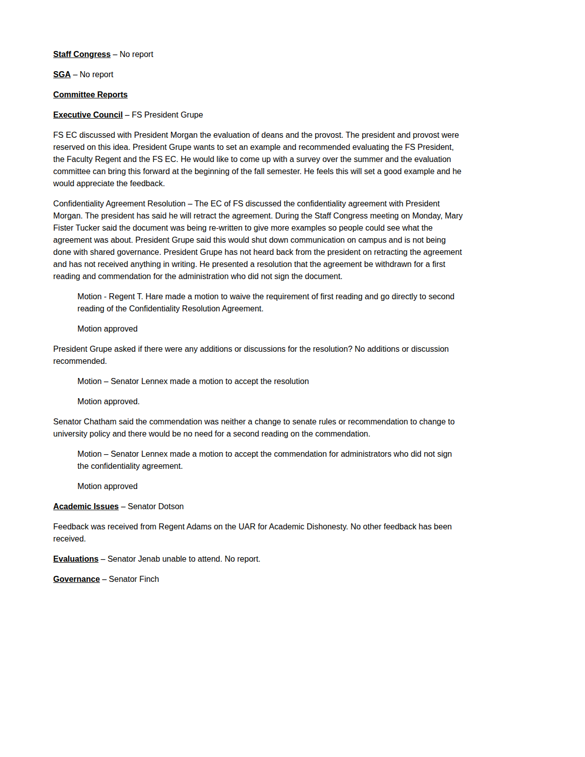Staff Congress – No report
SGA – No report
Committee Reports
Executive Council – FS President Grupe
FS EC discussed with President Morgan the evaluation of deans and the provost. The president and provost were reserved on this idea. President Grupe wants to set an example and recommended evaluating the FS President, the Faculty Regent and the FS EC. He would like to come up with a survey over the summer and the evaluation committee can bring this forward at the beginning of the fall semester. He feels this will set a good example and he would appreciate the feedback.
Confidentiality Agreement Resolution – The EC of FS discussed the confidentiality agreement with President Morgan. The president has said he will retract the agreement. During the Staff Congress meeting on Monday, Mary Fister Tucker said the document was being re-written to give more examples so people could see what the agreement was about. President Grupe said this would shut down communication on campus and is not being done with shared governance. President Grupe has not heard back from the president on retracting the agreement and has not received anything in writing. He presented a resolution that the agreement be withdrawn for a first reading and commendation for the administration who did not sign the document.
Motion - Regent T. Hare made a motion to waive the requirement of first reading and go directly to second reading of the Confidentiality Resolution Agreement.
Motion approved
President Grupe asked if there were any additions or discussions for the resolution? No additions or discussion recommended.
Motion – Senator Lennex made a motion to accept the resolution
Motion approved.
Senator Chatham said the commendation was neither a change to senate rules or recommendation to change to university policy and there would be no need for a second reading on the commendation.
Motion – Senator Lennex made a motion to accept the commendation for administrators who did not sign the confidentiality agreement.
Motion approved
Academic Issues – Senator Dotson
Feedback was received from Regent Adams on the UAR for Academic Dishonesty. No other feedback has been received.
Evaluations – Senator Jenab unable to attend. No report.
Governance – Senator Finch